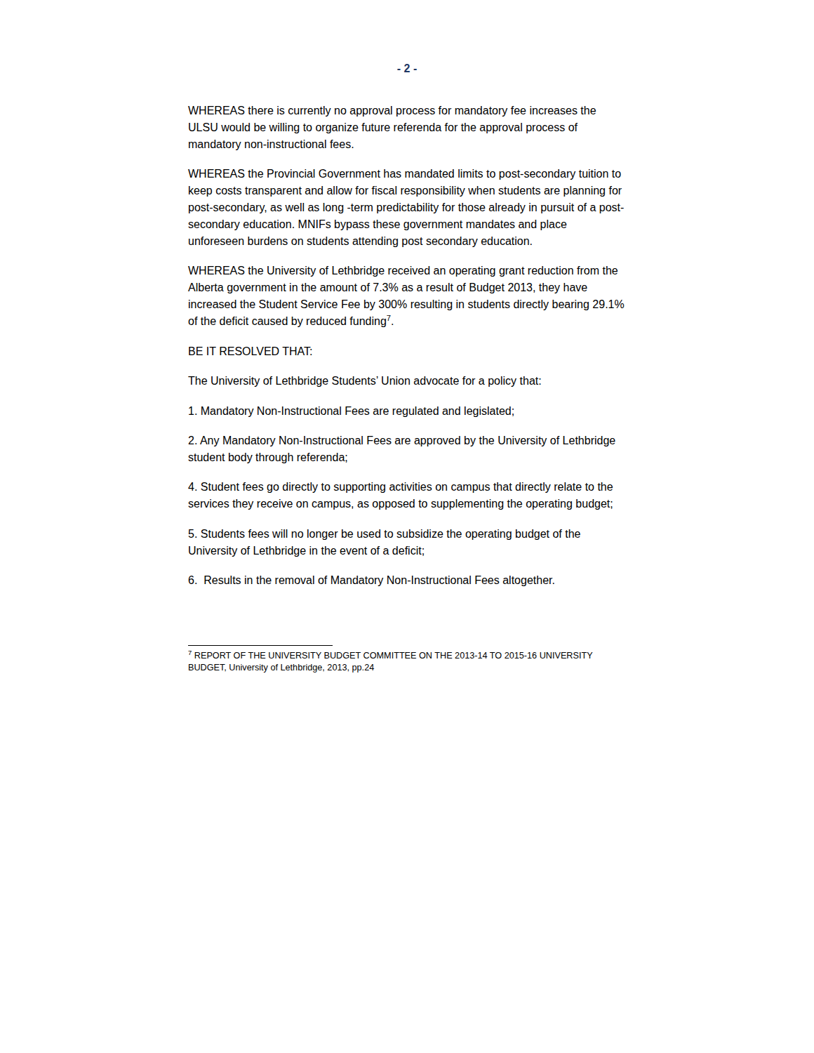- 2 -
WHEREAS there is currently no approval process for mandatory fee increases the ULSU would be willing to organize future referenda for the approval process of mandatory non-instructional fees.
WHEREAS the Provincial Government has mandated limits to post-secondary tuition to keep costs transparent and allow for fiscal responsibility when students are planning for post-secondary, as well as long -term predictability for those already in pursuit of a post-secondary education. MNIFs bypass these government mandates and place unforeseen burdens on students attending post secondary education.
WHEREAS the University of Lethbridge received an operating grant reduction from the Alberta government in the amount of 7.3% as a result of Budget 2013, they have increased the Student Service Fee by 300% resulting in students directly bearing 29.1% of the deficit caused by reduced funding7.
BE IT RESOLVED THAT:
The University of Lethbridge Students’ Union advocate for a policy that:
1. Mandatory Non-Instructional Fees are regulated and legislated;
2. Any Mandatory Non-Instructional Fees are approved by the University of Lethbridge student body through referenda;
4. Student fees go directly to supporting activities on campus that directly relate to the services they receive on campus, as opposed to supplementing the operating budget;
5. Students fees will no longer be used to subsidize the operating budget of the University of Lethbridge in the event of a deficit;
6. Results in the removal of Mandatory Non-Instructional Fees altogether.
7 REPORT OF THE UNIVERSITY BUDGET COMMITTEE ON THE 2013-14 TO 2015-16 UNIVERSITY BUDGET, University of Lethbridge, 2013, pp.24